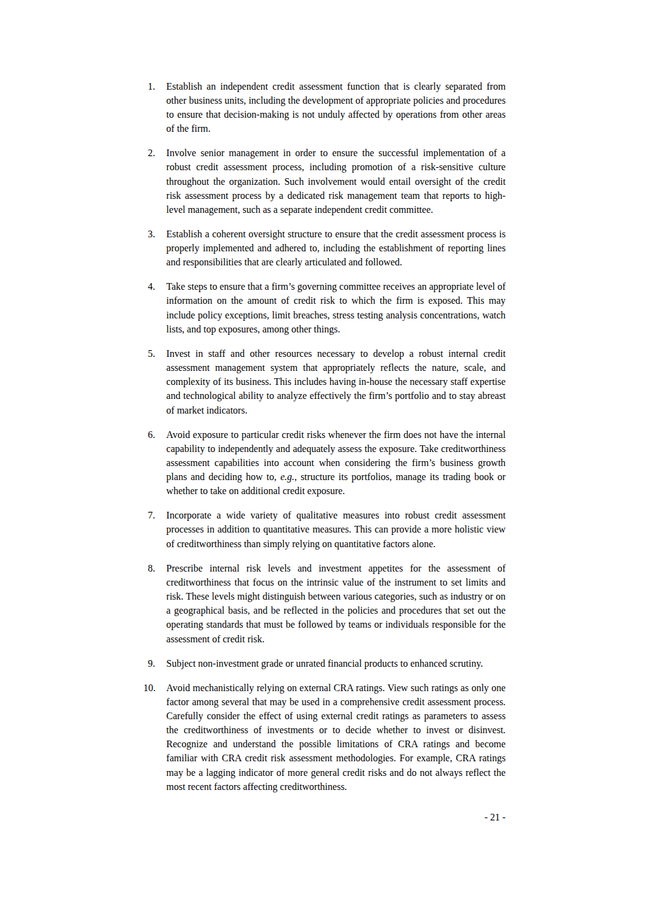Establish an independent credit assessment function that is clearly separated from other business units, including the development of appropriate policies and procedures to ensure that decision-making is not unduly affected by operations from other areas of the firm.
Involve senior management in order to ensure the successful implementation of a robust credit assessment process, including promotion of a risk-sensitive culture throughout the organization. Such involvement would entail oversight of the credit risk assessment process by a dedicated risk management team that reports to high-level management, such as a separate independent credit committee.
Establish a coherent oversight structure to ensure that the credit assessment process is properly implemented and adhered to, including the establishment of reporting lines and responsibilities that are clearly articulated and followed.
Take steps to ensure that a firm’s governing committee receives an appropriate level of information on the amount of credit risk to which the firm is exposed. This may include policy exceptions, limit breaches, stress testing analysis concentrations, watch lists, and top exposures, among other things.
Invest in staff and other resources necessary to develop a robust internal credit assessment management system that appropriately reflects the nature, scale, and complexity of its business. This includes having in-house the necessary staff expertise and technological ability to analyze effectively the firm’s portfolio and to stay abreast of market indicators.
Avoid exposure to particular credit risks whenever the firm does not have the internal capability to independently and adequately assess the exposure. Take creditworthiness assessment capabilities into account when considering the firm’s business growth plans and deciding how to, e.g., structure its portfolios, manage its trading book or whether to take on additional credit exposure.
Incorporate a wide variety of qualitative measures into robust credit assessment processes in addition to quantitative measures. This can provide a more holistic view of creditworthiness than simply relying on quantitative factors alone.
Prescribe internal risk levels and investment appetites for the assessment of creditworthiness that focus on the intrinsic value of the instrument to set limits and risk. These levels might distinguish between various categories, such as industry or on a geographical basis, and be reflected in the policies and procedures that set out the operating standards that must be followed by teams or individuals responsible for the assessment of credit risk.
Subject non-investment grade or unrated financial products to enhanced scrutiny.
Avoid mechanistically relying on external CRA ratings. View such ratings as only one factor among several that may be used in a comprehensive credit assessment process. Carefully consider the effect of using external credit ratings as parameters to assess the creditworthiness of investments or to decide whether to invest or disinvest. Recognize and understand the possible limitations of CRA ratings and become familiar with CRA credit risk assessment methodologies. For example, CRA ratings may be a lagging indicator of more general credit risks and do not always reflect the most recent factors affecting creditworthiness.
- 21 -